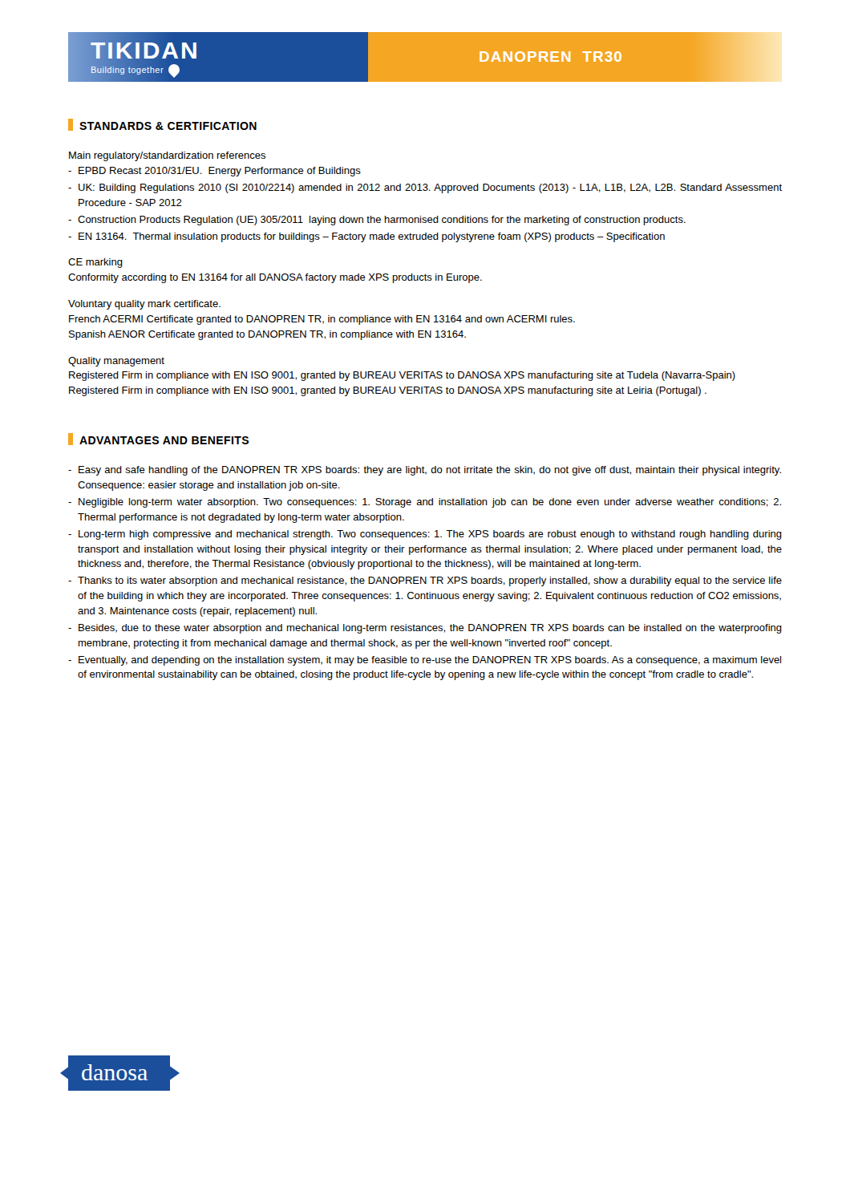TIKIDAN
Building together
DANOPREN TR30
STANDARDS & CERTIFICATION
Main regulatory/standardization references
EPBD Recast 2010/31/EU. Energy Performance of Buildings
UK: Building Regulations 2010 (SI 2010/2214) amended in 2012 and 2013. Approved Documents (2013) - L1A, L1B, L2A, L2B. Standard Assessment Procedure - SAP 2012
Construction Products Regulation (UE) 305/2011 laying down the harmonised conditions for the marketing of construction products.
EN 13164. Thermal insulation products for buildings – Factory made extruded polystyrene foam (XPS) products – Specification
CE marking
Conformity according to EN 13164 for all DANOSA factory made XPS products in Europe.
Voluntary quality mark certificate.
French ACERMI Certificate granted to DANOPREN TR, in compliance with EN 13164 and own ACERMI rules.
Spanish AENOR Certificate granted to DANOPREN TR, in compliance with EN 13164.
Quality management
Registered Firm in compliance with EN ISO 9001, granted by BUREAU VERITAS to DANOSA XPS manufacturing site at Tudela (Navarra-Spain)
Registered Firm in compliance with EN ISO 9001, granted by BUREAU VERITAS to DANOSA XPS manufacturing site at Leiria (Portugal) .
ADVANTAGES AND BENEFITS
Easy and safe handling of the DANOPREN TR XPS boards: they are light, do not irritate the skin, do not give off dust, maintain their physical integrity. Consequence: easier storage and installation job on-site.
Negligible long-term water absorption. Two consequences: 1. Storage and installation job can be done even under adverse weather conditions; 2. Thermal performance is not degradated by long-term water absorption.
Long-term high compressive and mechanical strength. Two consequences: 1. The XPS boards are robust enough to withstand rough handling during transport and installation without losing their physical integrity or their performance as thermal insulation; 2. Where placed under permanent load, the thickness and, therefore, the Thermal Resistance (obviously proportional to the thickness), will be maintained at long-term.
Thanks to its water absorption and mechanical resistance, the DANOPREN TR XPS boards, properly installed, show a durability equal to the service life of the building in which they are incorporated. Three consequences: 1. Continuous energy saving; 2. Equivalent continuous reduction of CO2 emissions, and 3. Maintenance costs (repair, replacement) null.
Besides, due to these water absorption and mechanical long-term resistances, the DANOPREN TR XPS boards can be installed on the waterproofing membrane, protecting it from mechanical damage and thermal shock, as per the well-known "inverted roof" concept.
Eventually, and depending on the installation system, it may be feasible to re-use the DANOPREN TR XPS boards. As a consequence, a maximum level of environmental sustainability can be obtained, closing the product life-cycle by opening a new life-cycle within the concept "from cradle to cradle".
danosa